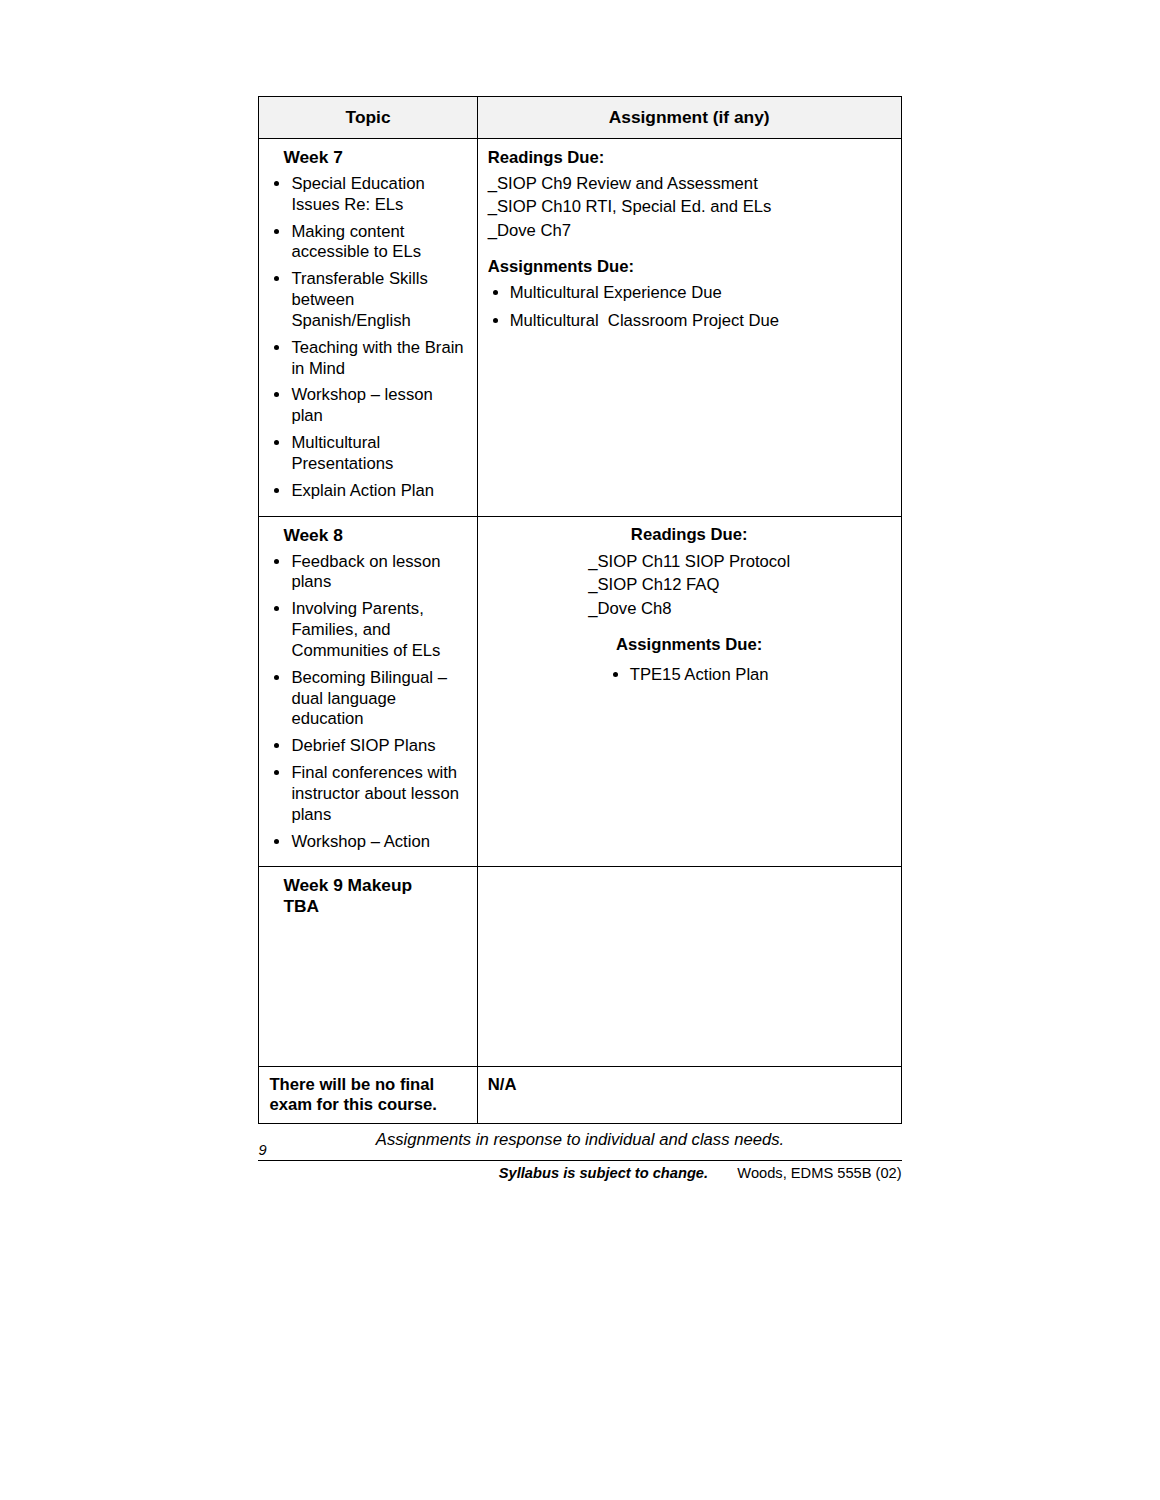| Topic | Assignment (if any) |
| --- | --- |
| Week 7 Special Education Issues Re: ELs Making content accessible to ELs Transferable Skills between Spanish/English Teaching with the Brain in Mind Workshop – lesson plan Multicultural Presentations Explain Action Plan | Readings Due: _SIOP Ch9 Review and Assessment _SIOP Ch10 RTI, Special Ed. and ELs _Dove Ch7 Assignments Due: Multicultural Experience Due Multicultural Classroom Project Due |
| Week 8 Feedback on lesson plans Involving Parents, Families, and Communities of ELs Becoming Bilingual – dual language education Debrief SIOP Plans Final conferences with instructor about lesson plans Workshop – Action | Readings Due: _SIOP Ch11 SIOP Protocol _SIOP Ch12 FAQ _Dove Ch8 Assignments Due: TPE15 Action Plan |
| Week 9 Makeup TBA | |
| There will be no final exam for this course. | N/A |
Assignments in response to individual and class needs.
9
Syllabus is subject to change.
Woods, EDMS 555B (02)